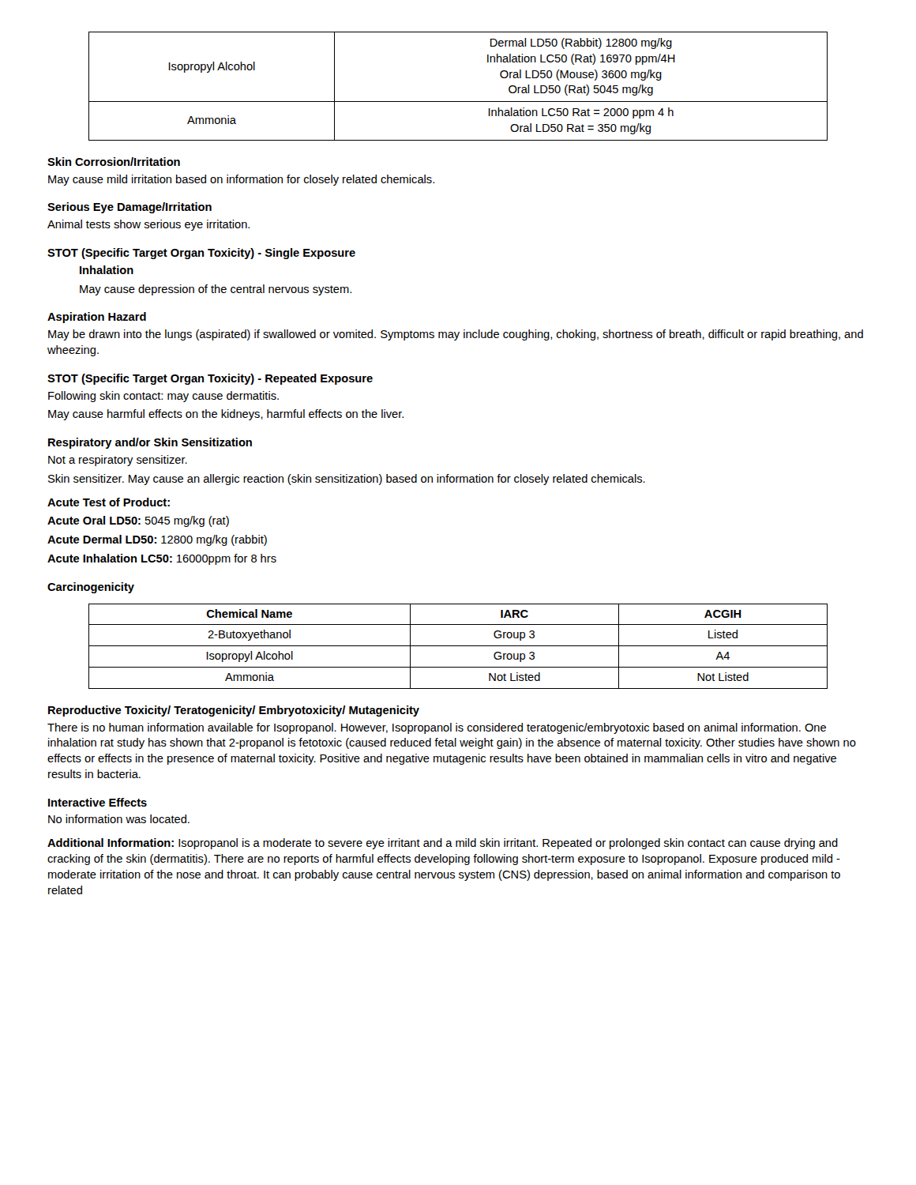| Isopropyl Alcohol | Dermal LD50 (Rabbit) 12800 mg/kg Inhalation LC50 (Rat) 16970 ppm/4H Oral LD50 (Mouse) 3600 mg/kg Oral LD50 (Rat) 5045 mg/kg |
| Ammonia | Inhalation LC50 Rat = 2000 ppm 4 h Oral LD50 Rat = 350 mg/kg |
Skin Corrosion/Irritation
May cause mild irritation based on information for closely related chemicals.
Serious Eye Damage/Irritation
Animal tests show serious eye irritation.
STOT (Specific Target Organ Toxicity) - Single Exposure
Inhalation
May cause depression of the central nervous system.
Aspiration Hazard
May be drawn into the lungs (aspirated) if swallowed or vomited. Symptoms may include coughing, choking, shortness of breath, difficult or rapid breathing, and wheezing.
STOT (Specific Target Organ Toxicity) - Repeated Exposure
Following skin contact: may cause dermatitis.
May cause harmful effects on the kidneys, harmful effects on the liver.
Respiratory and/or Skin Sensitization
Not a respiratory sensitizer.
Skin sensitizer. May cause an allergic reaction (skin sensitization) based on information for closely related chemicals.
Acute Test of Product:
Acute Oral LD50: 5045 mg/kg (rat)
Acute Dermal LD50: 12800 mg/kg (rabbit)
Acute Inhalation LC50: 16000ppm for 8 hrs
Carcinogenicity
| Chemical Name | IARC | ACGIH |
| --- | --- | --- |
| 2-Butoxyethanol | Group 3 | Listed |
| Isopropyl Alcohol | Group 3 | A4 |
| Ammonia | Not Listed | Not Listed |
Reproductive Toxicity/ Teratogenicity/ Embryotoxicity/ Mutagenicity
There is no human information available for Isopropanol. However, Isopropanol is considered teratogenic/embryotoxic based on animal information. One inhalation rat study has shown that 2-propanol is fetotoxic (caused reduced fetal weight gain) in the absence of maternal toxicity. Other studies have shown no effects or effects in the presence of maternal toxicity. Positive and negative mutagenic results have been obtained in mammalian cells in vitro and negative results in bacteria.
Interactive Effects
No information was located.
Additional Information: Isopropanol is a moderate to severe eye irritant and a mild skin irritant. Repeated or prolonged skin contact can cause drying and cracking of the skin (dermatitis). There are no reports of harmful effects developing following short-term exposure to Isopropanol. Exposure produced mild - moderate irritation of the nose and throat. It can probably cause central nervous system (CNS) depression, based on animal information and comparison to related